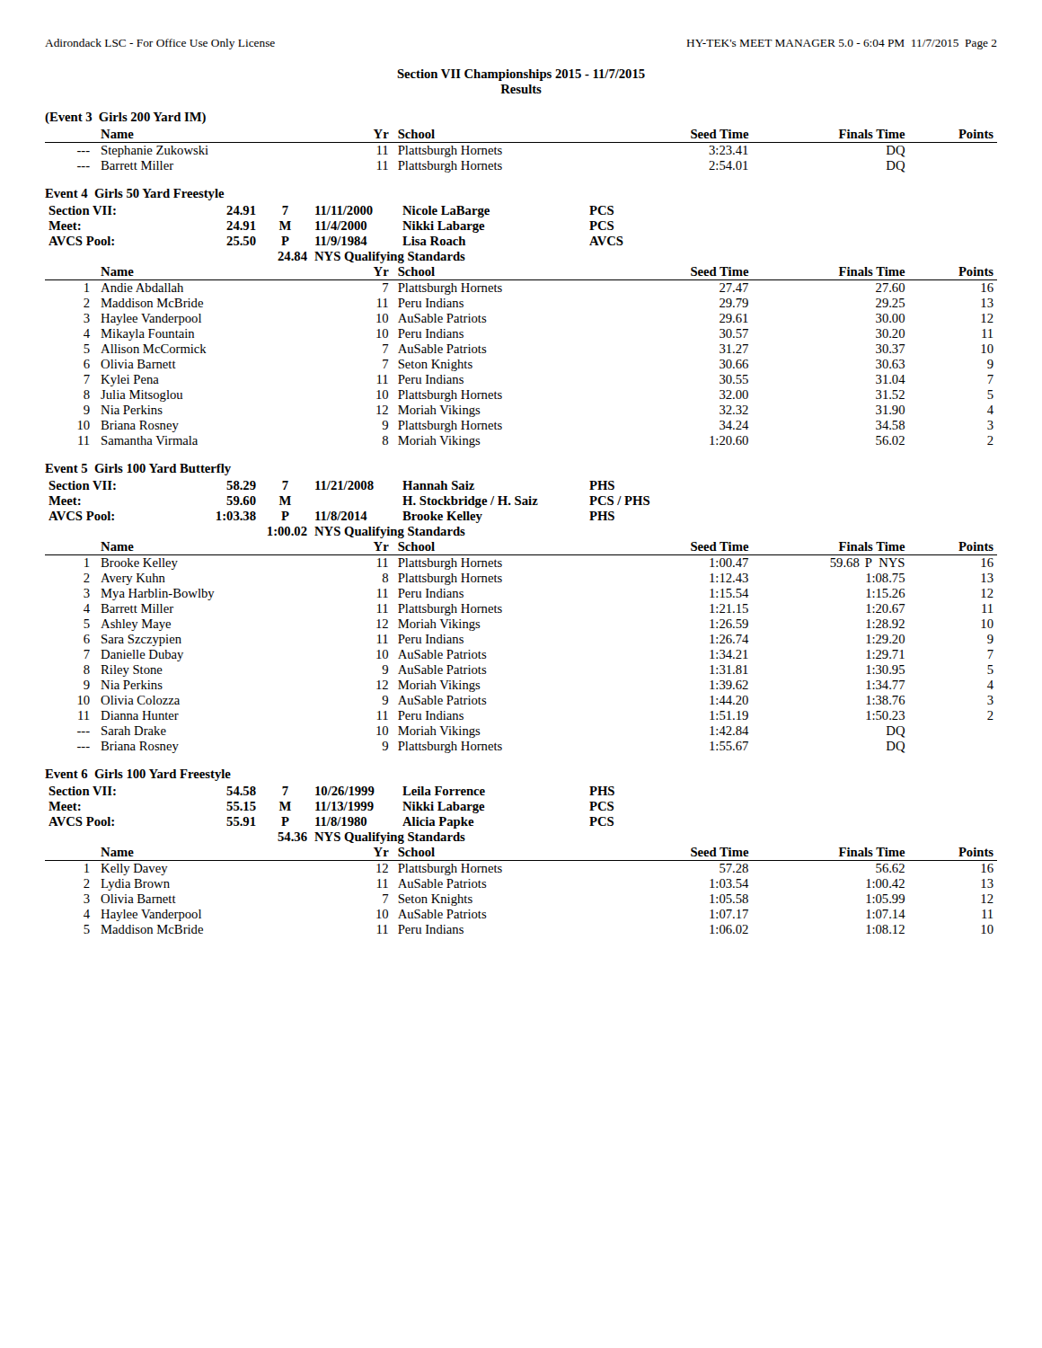Adirondack LSC - For Office Use Only License
HY-TEK's MEET MANAGER 5.0 - 6:04 PM 11/7/2015 Page 2
Section VII Championships 2015 - 11/7/2015
Results
(Event 3 Girls 200 Yard IM)
| | Name | Yr | School | Seed Time | Finals Time | Points |
| --- | --- | --- | --- | --- | --- | --- |
| --- | Stephanie Zukowski | 11 | Plattsburgh Hornets | 3:23.41 | DQ | |
| --- | Barrett Miller | 11 | Plattsburgh Hornets | 2:54.01 | DQ | |
Event 4 Girls 50 Yard Freestyle
| Section VII: | 24.91 | 7 | 11/11/2000 | Nicole LaBarge | PCS |
| Meet: | 24.91 | M | 11/4/2000 | Nikki Labarge | PCS |
| AVCS Pool: | 25.50 | P | 11/9/1984 | Lisa Roach | AVCS |
| | 24.84 | NYS Qualifying Standards |
| | Name | Yr | School | Seed Time | Finals Time | Points |
| --- | --- | --- | --- | --- | --- | --- |
| 1 | Andie Abdallah | 7 | Plattsburgh Hornets | 27.47 | 27.60 | 16 |
| 2 | Maddison McBride | 11 | Peru Indians | 29.79 | 29.25 | 13 |
| 3 | Haylee Vanderpool | 10 | AuSable Patriots | 29.61 | 30.00 | 12 |
| 4 | Mikayla Fountain | 10 | Peru Indians | 30.57 | 30.20 | 11 |
| 5 | Allison McCormick | 7 | AuSable Patriots | 31.27 | 30.37 | 10 |
| 6 | Olivia Barnett | 7 | Seton Knights | 30.66 | 30.63 | 9 |
| 7 | Kylei Pena | 11 | Peru Indians | 30.55 | 31.04 | 7 |
| 8 | Julia Mitsoglou | 10 | Plattsburgh Hornets | 32.00 | 31.52 | 5 |
| 9 | Nia Perkins | 12 | Moriah Vikings | 32.32 | 31.90 | 4 |
| 10 | Briana Rosney | 9 | Plattsburgh Hornets | 34.24 | 34.58 | 3 |
| 11 | Samantha Virmala | 8 | Moriah Vikings | 1:20.60 | 56.02 | 2 |
Event 5 Girls 100 Yard Butterfly
| Section VII: | 58.29 | 7 | 11/21/2008 | Hannah Saiz | PHS |
| Meet: | 59.60 | M | | H. Stockbridge / H. Saiz | PCS / PHS |
| AVCS Pool: | 1:03.38 | P | 11/8/2014 | Brooke Kelley | PHS |
| | 1:00.02 | NYS Qualifying Standards |
| | Name | Yr | School | Seed Time | Finals Time | Points |
| --- | --- | --- | --- | --- | --- | --- |
| 1 | Brooke Kelley | 11 | Plattsburgh Hornets | 1:00.47 | 59.68 P NYS | 16 |
| 2 | Avery Kuhn | 8 | Plattsburgh Hornets | 1:12.43 | 1:08.75 | 13 |
| 3 | Mya Harblin-Bowlby | 11 | Peru Indians | 1:15.54 | 1:15.26 | 12 |
| 4 | Barrett Miller | 11 | Plattsburgh Hornets | 1:21.15 | 1:20.67 | 11 |
| 5 | Ashley Maye | 12 | Moriah Vikings | 1:26.59 | 1:28.92 | 10 |
| 6 | Sara Szczypien | 11 | Peru Indians | 1:26.74 | 1:29.20 | 9 |
| 7 | Danielle Dubay | 10 | AuSable Patriots | 1:34.21 | 1:29.71 | 7 |
| 8 | Riley Stone | 9 | AuSable Patriots | 1:31.81 | 1:30.95 | 5 |
| 9 | Nia Perkins | 12 | Moriah Vikings | 1:39.62 | 1:34.77 | 4 |
| 10 | Olivia Colozza | 9 | AuSable Patriots | 1:44.20 | 1:38.76 | 3 |
| 11 | Dianna Hunter | 11 | Peru Indians | 1:51.19 | 1:50.23 | 2 |
| --- | Sarah Drake | 10 | Moriah Vikings | 1:42.84 | DQ | |
| --- | Briana Rosney | 9 | Plattsburgh Hornets | 1:55.67 | DQ | |
Event 6 Girls 100 Yard Freestyle
| Section VII: | 54.58 | 7 | 10/26/1999 | Leila Forrence | PHS |
| Meet: | 55.15 | M | 11/13/1999 | Nikki Labarge | PCS |
| AVCS Pool: | 55.91 | P | 11/8/1980 | Alicia Papke | PCS |
| | 54.36 | NYS Qualifying Standards |
| | Name | Yr | School | Seed Time | Finals Time | Points |
| --- | --- | --- | --- | --- | --- | --- |
| 1 | Kelly Davey | 12 | Plattsburgh Hornets | 57.28 | 56.62 | 16 |
| 2 | Lydia Brown | 11 | AuSable Patriots | 1:03.54 | 1:00.42 | 13 |
| 3 | Olivia Barnett | 7 | Seton Knights | 1:05.58 | 1:05.99 | 12 |
| 4 | Haylee Vanderpool | 10 | AuSable Patriots | 1:07.17 | 1:07.14 | 11 |
| 5 | Maddison McBride | 11 | Peru Indians | 1:06.02 | 1:08.12 | 10 |